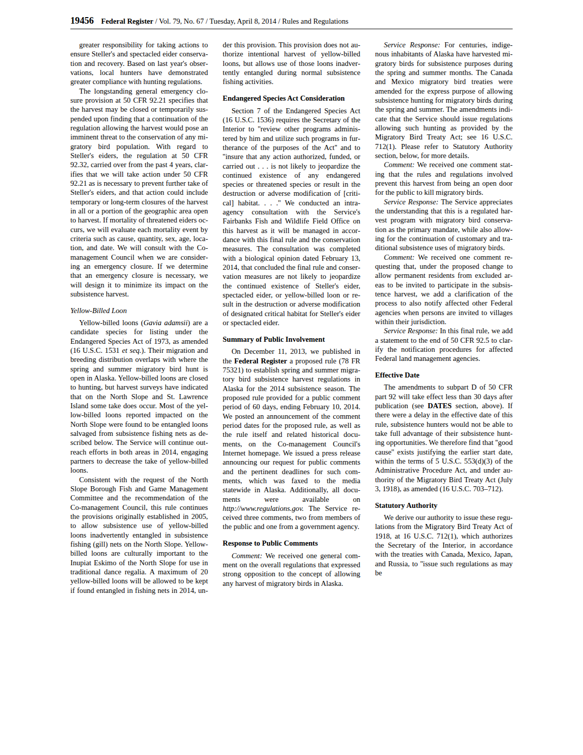19456 Federal Register / Vol. 79, No. 67 / Tuesday, April 8, 2014 / Rules and Regulations
greater responsibility for taking actions to ensure Steller's and spectacled eider conservation and recovery. Based on last year's observations, local hunters have demonstrated greater compliance with hunting regulations.
The longstanding general emergency closure provision at 50 CFR 92.21 specifies that the harvest may be closed or temporarily suspended upon finding that a continuation of the regulation allowing the harvest would pose an imminent threat to the conservation of any migratory bird population. With regard to Steller's eiders, the regulation at 50 CFR 92.32, carried over from the past 4 years, clarifies that we will take action under 50 CFR 92.21 as is necessary to prevent further take of Steller's eiders, and that action could include temporary or long-term closures of the harvest in all or a portion of the geographic area open to harvest. If mortality of threatened eiders occurs, we will evaluate each mortality event by criteria such as cause, quantity, sex, age, location, and date. We will consult with the Co-management Council when we are considering an emergency closure. If we determine that an emergency closure is necessary, we will design it to minimize its impact on the subsistence harvest.
Yellow-Billed Loon
Yellow-billed loons (Gavia adamsii) are a candidate species for listing under the Endangered Species Act of 1973, as amended (16 U.S.C. 1531 et seq.). Their migration and breeding distribution overlaps with where the spring and summer migratory bird hunt is open in Alaska. Yellow-billed loons are closed to hunting, but harvest surveys have indicated that on the North Slope and St. Lawrence Island some take does occur. Most of the yellow-billed loons reported impacted on the North Slope were found to be entangled loons salvaged from subsistence fishing nets as described below. The Service will continue outreach efforts in both areas in 2014, engaging partners to decrease the take of yellow-billed loons.
Consistent with the request of the North Slope Borough Fish and Game Management Committee and the recommendation of the Co-management Council, this rule continues the provisions originally established in 2005, to allow subsistence use of yellow-billed loons inadvertently entangled in subsistence fishing (gill) nets on the North Slope. Yellow-billed loons are culturally important to the Inupiat Eskimo of the North Slope for use in traditional dance regalia. A maximum of 20 yellow-billed loons will be allowed to be kept if found entangled in fishing nets in 2014, under this provision. This provision does not authorize intentional harvest of yellow-billed loons, but allows use of those loons inadvertently entangled during normal subsistence fishing activities.
Endangered Species Act Consideration
Section 7 of the Endangered Species Act (16 U.S.C. 1536) requires the Secretary of the Interior to ''review other programs administered by him and utilize such programs in furtherance of the purposes of the Act'' and to ''insure that any action authorized, funded, or carried out . . . is not likely to jeopardize the continued existence of any endangered species or threatened species or result in the destruction or adverse modification of [critical] habitat. . . .'' We conducted an intra-agency consultation with the Service's Fairbanks Fish and Wildlife Field Office on this harvest as it will be managed in accordance with this final rule and the conservation measures. The consultation was completed with a biological opinion dated February 13, 2014, that concluded the final rule and conservation measures are not likely to jeopardize the continued existence of Steller's eider, spectacled eider, or yellow-billed loon or result in the destruction or adverse modification of designated critical habitat for Steller's eider or spectacled eider.
Summary of Public Involvement
On December 11, 2013, we published in the Federal Register a proposed rule (78 FR 75321) to establish spring and summer migratory bird subsistence harvest regulations in Alaska for the 2014 subsistence season. The proposed rule provided for a public comment period of 60 days, ending February 10, 2014. We posted an announcement of the comment period dates for the proposed rule, as well as the rule itself and related historical documents, on the Co-management Council's Internet homepage. We issued a press release announcing our request for public comments and the pertinent deadlines for such comments, which was faxed to the media statewide in Alaska. Additionally, all documents were available on http://www.regulations.gov. The Service received three comments, two from members of the public and one from a government agency.
Response to Public Comments
Comment: We received one general comment on the overall regulations that expressed strong opposition to the concept of allowing any harvest of migratory birds in Alaska.
Service Response: For centuries, indigenous inhabitants of Alaska have harvested migratory birds for subsistence purposes during the spring and summer months. The Canada and Mexico migratory bird treaties were amended for the express purpose of allowing subsistence hunting for migratory birds during the spring and summer. The amendments indicate that the Service should issue regulations allowing such hunting as provided by the Migratory Bird Treaty Act; see 16 U.S.C. 712(1). Please refer to Statutory Authority section, below, for more details.
Comment: We received one comment stating that the rules and regulations involved prevent this harvest from being an open door for the public to kill migratory birds.
Service Response: The Service appreciates the understanding that this is a regulated harvest program with migratory bird conservation as the primary mandate, while also allowing for the continuation of customary and traditional subsistence uses of migratory birds.
Comment: We received one comment requesting that, under the proposed change to allow permanent residents from excluded areas to be invited to participate in the subsistence harvest, we add a clarification of the process to also notify affected other Federal agencies when persons are invited to villages within their jurisdiction.
Service Response: In this final rule, we add a statement to the end of 50 CFR 92.5 to clarify the notification procedures for affected Federal land management agencies.
Effective Date
The amendments to subpart D of 50 CFR part 92 will take effect less than 30 days after publication (see DATES section, above). If there were a delay in the effective date of this rule, subsistence hunters would not be able to take full advantage of their subsistence hunting opportunities. We therefore find that ''good cause'' exists justifying the earlier start date, within the terms of 5 U.S.C. 553(d)(3) of the Administrative Procedure Act, and under authority of the Migratory Bird Treaty Act (July 3, 1918), as amended (16 U.S.C. 703–712).
Statutory Authority
We derive our authority to issue these regulations from the Migratory Bird Treaty Act of 1918, at 16 U.S.C. 712(1), which authorizes the Secretary of the Interior, in accordance with the treaties with Canada, Mexico, Japan, and Russia, to ''issue such regulations as may be